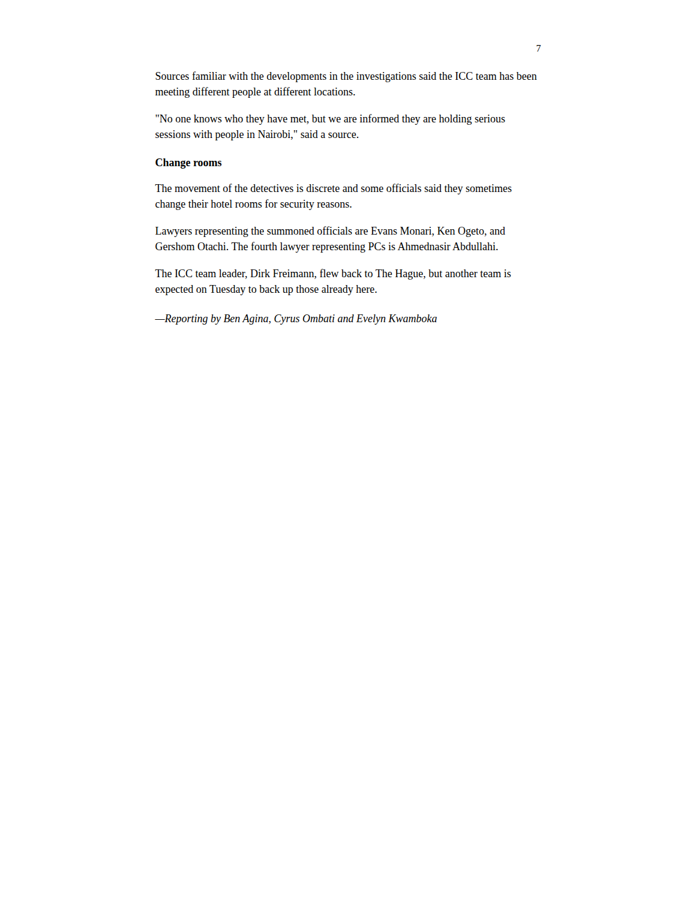7
Sources familiar with the developments in the investigations said the ICC team has been meeting different people at different locations.
"No one knows who they have met, but we are informed they are holding serious sessions with people in Nairobi," said a source.
Change rooms
The movement of the detectives is discrete and some officials said they sometimes change their hotel rooms for security reasons.
Lawyers representing the summoned officials are Evans Monari, Ken Ogeto, and Gershom Otachi. The fourth lawyer representing PCs is Ahmednasir Abdullahi.
The ICC team leader, Dirk Freimann, flew back to The Hague, but another team is expected on Tuesday to back up those already here.
—Reporting by Ben Agina, Cyrus Ombati and Evelyn Kwamboka